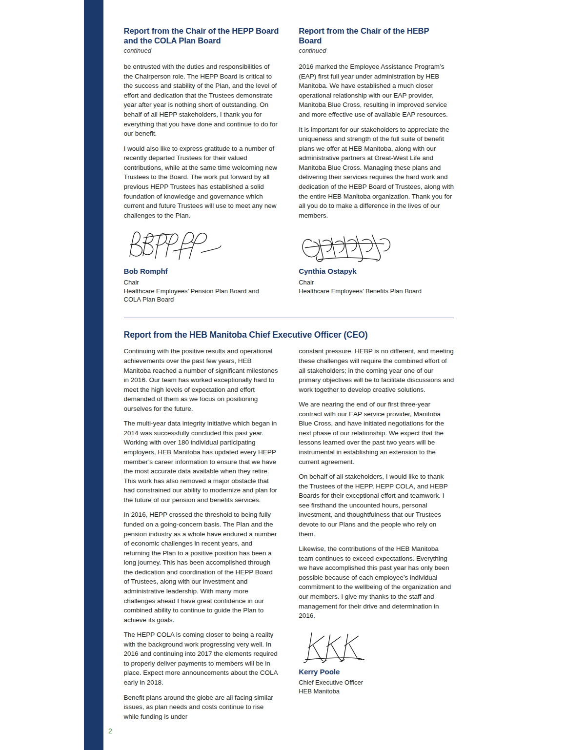Report from the Chair of the HEPP Board
and the COLA Plan Board
continued
be entrusted with the duties and responsibilities of the Chairperson role. The HEPP Board is critical to the success and stability of the Plan, and the level of effort and dedication that the Trustees demonstrate year after year is nothing short of outstanding. On behalf of all HEPP stakeholders, I thank you for everything that you have done and continue to do for our benefit.
I would also like to express gratitude to a number of recently departed Trustees for their valued contributions, while at the same time welcoming new Trustees to the Board. The work put forward by all previous HEPP Trustees has established a solid foundation of knowledge and governance which current and future Trustees will use to meet any new challenges to the Plan.
Bob Romphf
Chair
Healthcare Employees’ Pension Plan Board and
COLA Plan Board
Report from the Chair of the HEBP Board
continued
2016 marked the Employee Assistance Program’s (EAP) first full year under administration by HEB Manitoba. We have established a much closer operational relationship with our EAP provider, Manitoba Blue Cross, resulting in improved service and more effective use of available EAP resources.
It is important for our stakeholders to appreciate the uniqueness and strength of the full suite of benefit plans we offer at HEB Manitoba, along with our administrative partners at Great-West Life and Manitoba Blue Cross. Managing these plans and delivering their services requires the hard work and dedication of the HEBP Board of Trustees, along with the entire HEB Manitoba organization. Thank you for all you do to make a difference in the lives of our members.
Cynthia Ostapyk
Chair
Healthcare Employees’ Benefits Plan Board
Report from the HEB Manitoba Chief Executive Officer (CEO)
Continuing with the positive results and operational achievements over the past few years, HEB Manitoba reached a number of significant milestones in 2016. Our team has worked exceptionally hard to meet the high levels of expectation and effort demanded of them as we focus on positioning ourselves for the future.
The multi-year data integrity initiative which began in 2014 was successfully concluded this past year. Working with over 180 individual participating employers, HEB Manitoba has updated every HEPP member’s career information to ensure that we have the most accurate data available when they retire. This work has also removed a major obstacle that had constrained our ability to modernize and plan for the future of our pension and benefits services.
In 2016, HEPP crossed the threshold to being fully funded on a going-concern basis. The Plan and the pension industry as a whole have endured a number of economic challenges in recent years, and returning the Plan to a positive position has been a long journey. This has been accomplished through the dedication and coordination of the HEPP Board of Trustees, along with our investment and administrative leadership. With many more challenges ahead I have great confidence in our combined ability to continue to guide the Plan to achieve its goals.
The HEPP COLA is coming closer to being a reality with the background work progressing very well. In 2016 and continuing into 2017 the elements required to properly deliver payments to members will be in place. Expect more announcements about the COLA early in 2018.
Benefit plans around the globe are all facing similar issues, as plan needs and costs continue to rise while funding is under
constant pressure. HEBP is no different, and meeting these challenges will require the combined effort of all stakeholders; in the coming year one of our primary objectives will be to facilitate discussions and work together to develop creative solutions.
We are nearing the end of our first three-year contract with our EAP service provider, Manitoba Blue Cross, and have initiated negotiations for the next phase of our relationship. We expect that the lessons learned over the past two years will be instrumental in establishing an extension to the current agreement.
On behalf of all stakeholders, I would like to thank the Trustees of the HEPP, HEPP COLA, and HEBP Boards for their exceptional effort and teamwork. I see firsthand the uncounted hours, personal investment, and thoughtfulness that our Trustees devote to our Plans and the people who rely on them.
Likewise, the contributions of the HEB Manitoba team continues to exceed expectations. Everything we have accomplished this past year has only been possible because of each employee’s individual commitment to the wellbeing of the organization and our members. I give my thanks to the staff and management for their drive and determination in 2016.
Kerry Poole
Chief Executive Officer
HEB Manitoba
2